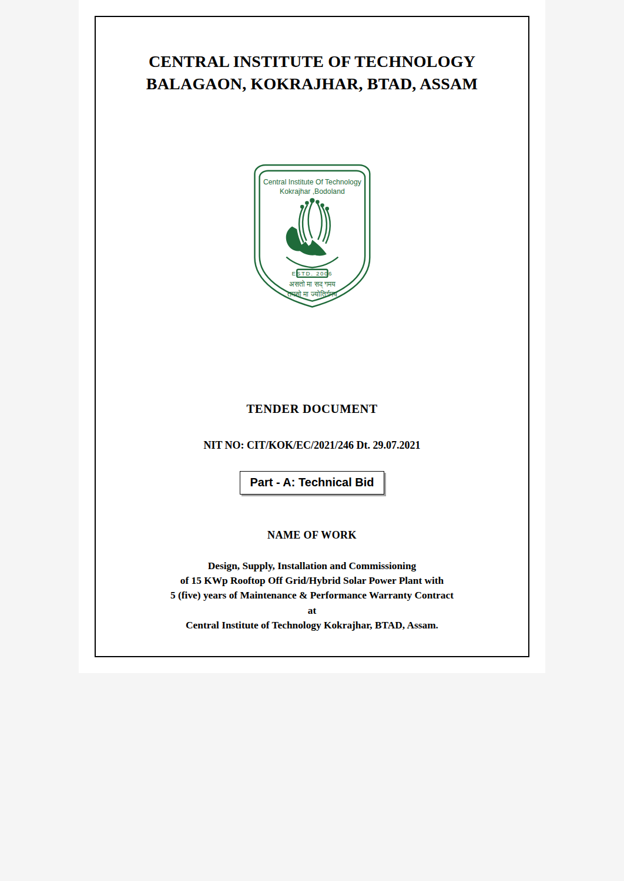CENTRAL INSTITUTE OF TECHNOLOGY
BALAGAON, KOKRAJHAR, BTAD, ASSAM
Central Institute Of Technology Kokrajhar ,Bodoland ESTD. 2006 असतो मा सद् गमय तमसो मा ज्योतिर्गमय
TENDER DOCUMENT
NIT NO: CIT/KOK/EC/2021/246 Dt. 29.07.2021
Part - A: Technical Bid
NAME OF WORK
Design, Supply, Installation and Commissioning
of 15 KWp Rooftop Off Grid/Hybrid Solar Power Plant with
5 (five) years of Maintenance & Performance Warranty Contract
at
Central Institute of Technology Kokrajhar, BTAD, Assam.